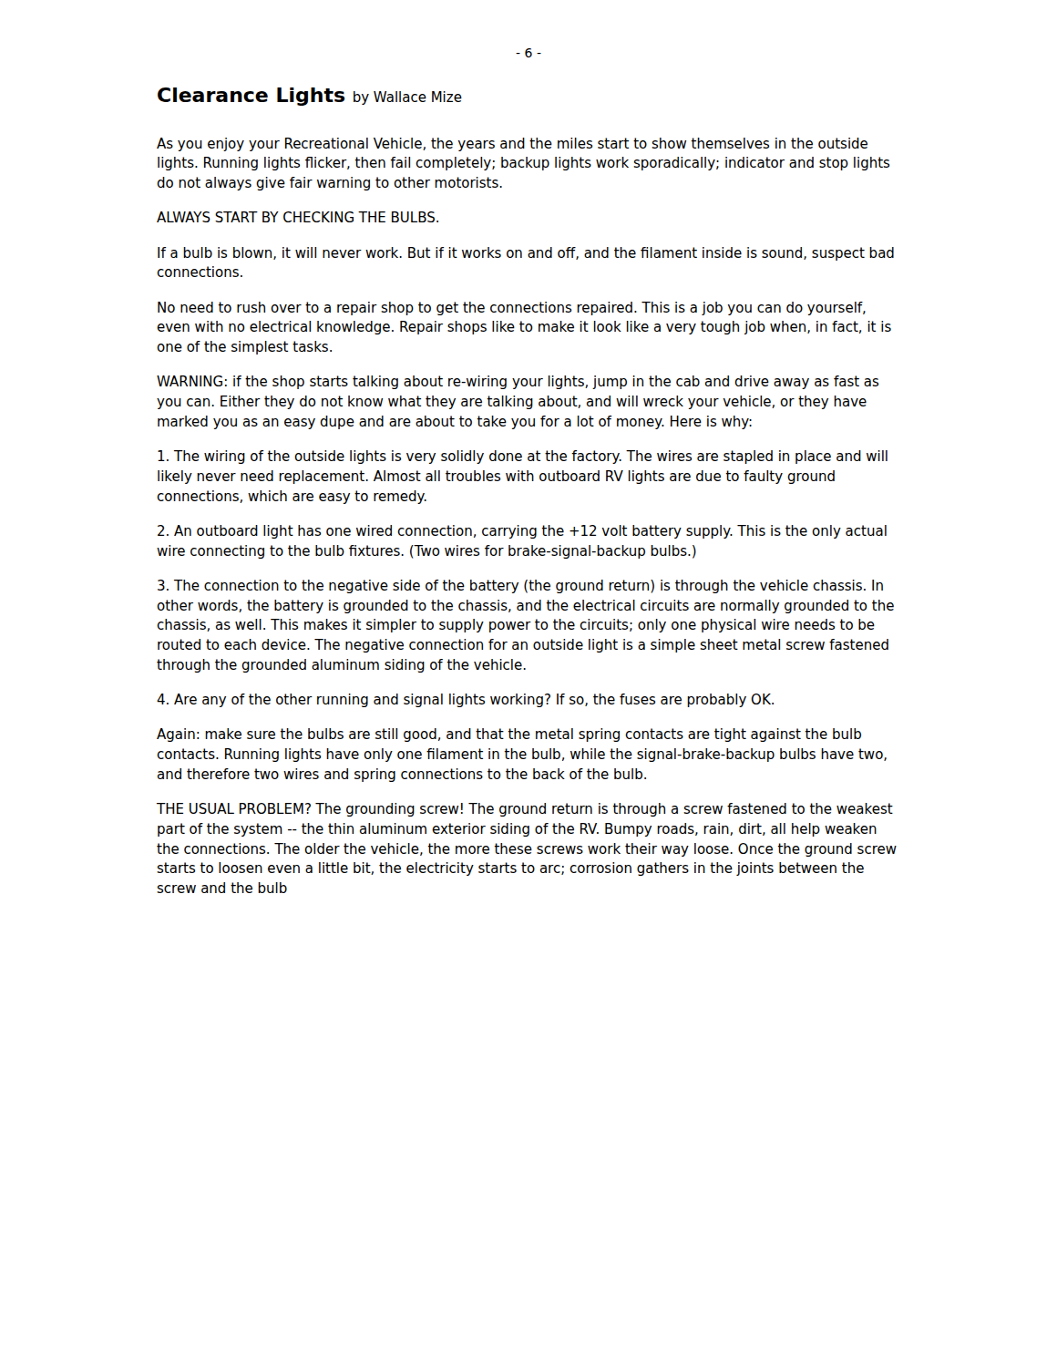- 6 -
Clearance Lights by Wallace Mize
As you enjoy your Recreational Vehicle, the years and the miles start to show themselves in the outside lights. Running lights flicker, then fail completely; backup lights work sporadically; indicator and stop lights do not always give fair warning to other motorists.
ALWAYS START BY CHECKING THE BULBS.
If a bulb is blown, it will never work. But if it works on and off, and the filament inside is sound, suspect bad connections.
No need to rush over to a repair shop to get the connections repaired. This is a job you can do yourself, even with no electrical knowledge. Repair shops like to make it look like a very tough job when, in fact, it is one of the simplest tasks.
WARNING: if the shop starts talking about re-wiring your lights, jump in the cab and drive away as fast as you can. Either they do not know what they are talking about, and will wreck your vehicle, or they have marked you as an easy dupe and are about to take you for a lot of money. Here is why:
1. The wiring of the outside lights is very solidly done at the factory. The wires are stapled in place and will likely never need replacement. Almost all troubles with outboard RV lights are due to faulty ground connections, which are easy to remedy.
2. An outboard light has one wired connection, carrying the +12 volt battery supply. This is the only actual wire connecting to the bulb fixtures. (Two wires for brake-signal-backup bulbs.)
3. The connection to the negative side of the battery (the ground return) is through the vehicle chassis. In other words, the battery is grounded to the chassis, and the electrical circuits are normally grounded to the chassis, as well. This makes it simpler to supply power to the circuits; only one physical wire needs to be routed to each device. The negative connection for an outside light is a simple sheet metal screw fastened through the grounded aluminum siding of the vehicle.
4. Are any of the other running and signal lights working? If so, the fuses are probably OK.
Again: make sure the bulbs are still good, and that the metal spring contacts are tight against the bulb contacts. Running lights have only one filament in the bulb, while the signal-brake-backup bulbs have two, and therefore two wires and spring connections to the back of the bulb.
THE USUAL PROBLEM? The grounding screw! The ground return is through a screw fastened to the weakest part of the system -- the thin aluminum exterior siding of the RV. Bumpy roads, rain, dirt, all help weaken the connections. The older the vehicle, the more these screws work their way loose. Once the ground screw starts to loosen even a little bit, the electricity starts to arc; corrosion gathers in the joints between the screw and the bulb